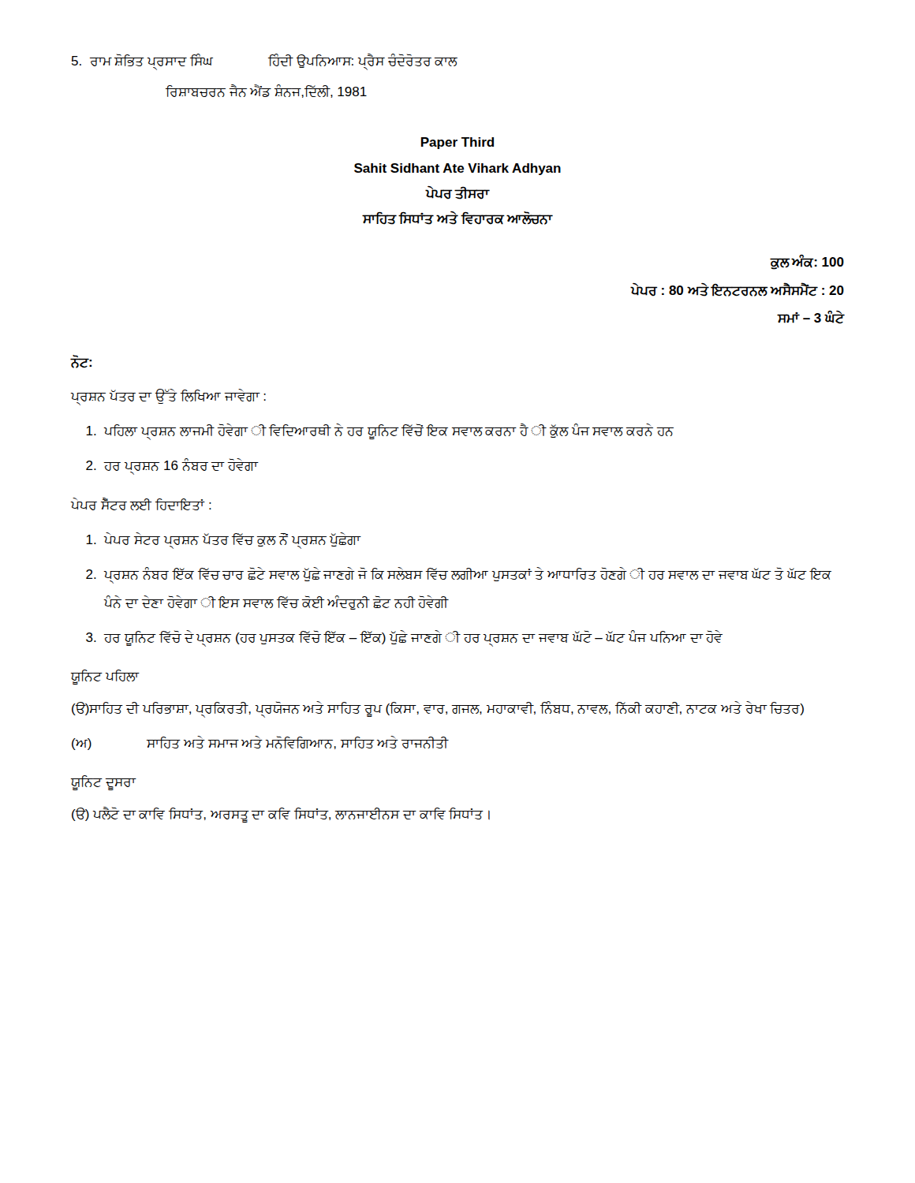5. ਰਾਮ ਸ਼ੋਭਿਤ ਪ੍ਰਸਾਦ ਸਿੰਘ ਹਿੰਦੀ ਉਪਨਿਆਸ: ਪ੍ਰੈਸ ਚੰਦੋਰੋਤਰ ਕਾਲ
ਰਿਸ਼ਾਬਚਰਨ ਜੈਨ ਐਂਡ ਸ਼ੰਨਜ,ਦਿੱਲੀ, 1981
Paper Third
Sahit Sidhant Ate Vihark Adhyan
ਪੇਪਰ ਤੀਸਰਾ
ਸਾਹਿਤ ਸਿਧਾਂਤ ਅਤੇ ਵਿਹਾਰਕ ਆਲੋਚਨਾ
ਕੁਲ ਅੰਕ: 100
ਪੇਪਰ : 80 ਅਤੇ ਇਨਟਰਨਲ ਅਸੈਸਮੈਂਟ : 20
ਸਮਾਂ – 3 ਘੰਟੇ
ਨੋਟ:
ਪ੍ਰਸ਼ਨ ਪੱਤਰ ਦਾ ਉੱਤੇ ਲਿਖਿਆ ਜਾਵੇਗਾ :
ਪਹਿਲਾ ਪ੍ਰਸ਼ਨ ਲਾਜਮੀ ਹੋਵੇਗਾ ੀ ਵਿਦਿਆਰਥੀ ਨੇ ਹਰ ਯੂਨਿਟ ਵਿੱਚੋਂ ਇਕ ਸਵਾਲ ਕਰਨਾ ਹੈ ੀ ਕੁੱਲ ਪੰਜ ਸਵਾਲ ਕਰਨੇ ਹਨ
ਹਰ ਪ੍ਰਸ਼ਨ 16 ਨੰਬਰ ਦਾ ਹੋਵੇਗਾ
ਪੇਪਰ ਸੈੱਟਰ ਲਈ ਹਿਦਾਇਤਾਂ :
ਪੇਪਰ ਸੇਟਰ ਪ੍ਰਸ਼ਨ ਪੱਤਰ ਵਿੱਚ ਕੁਲ ਨੌਂ ਪ੍ਰਸ਼ਨ ਪੁੱਛੇਗਾ
ਪ੍ਰਸ਼ਨ ਨੰਬਰ ਇੱਕ ਵਿੱਚ ਚਾਰ ਛੋਟੇ ਸਵਾਲ ਪੁੱਛੇ ਜਾਣਗੇ ਜੋ ਕਿ ਸਲੇਬਸ ਵਿੱਚ ਲਗੀਆ ਪੁਸਤਕਾਂ ਤੇ ਆਧਾਰਿਤ ਹੋਣਗੇ ੀ ਹਰ ਸਵਾਲ ਦਾ ਜਵਾਬ ਘੱਟ ਤੋ ਘੱਟ ਇਕ ਪੰਨੇ ਦਾ ਦੇਣਾ ਹੋਵੇਗਾ ੀ ਇਸ ਸਵਾਲ ਵਿੱਚ ਕੋਈ ਅੰਦਰੁਨੀ ਛੋਟ ਨਹੀ ਹੋਵੇਗੀ
ਹਰ ਯੂਨਿਟ ਵਿੱਚੋ ਦੇ ਪ੍ਰਸ਼ਨ (ਹਰ ਪੁਸਤਕ ਵਿੱਚੋ ਇੱਕ – ਇੱਕ) ਪੁੱਛੇ ਜਾਣਗੇ ੀ ਹਰ ਪ੍ਰਸ਼ਨ ਦਾ ਜਵਾਬ ਘੱਟੋ – ਘੱਟ ਪੰਜ ਪਨਿਆ ਦਾ ਹੋਵੇ
ਯੂਨਿਟ ਪਹਿਲਾ
(ੳ)ਸਾਹਿਤ ਦੀ ਪਰਿਭਾਸ਼ਾ, ਪ੍ਰਕਿਰਤੀ, ਪ੍ਰਯੋਜਨ ਅਤੇ ਸਾਹਿਤ ਰੂਪ (ਕਿਸਾ, ਵਾਰ, ਗਜਲ, ਮਹਾਕਾਵੀ, ਨਿੰਬਧ, ਨਾਵਲ, ਨਿੱਕੀ ਕਹਾਣੀ, ਨਾਟਕ ਅਤੇ ਰੇਖਾ ਚਿਤਰ)
(ਅ) ਸਾਹਿਤ ਅਤੇ ਸਮਾਜ ਅਤੇ ਮਨੋਵਿਗਿਆਨ, ਸਾਹਿਤ ਅਤੇ ਰਾਜਨੀਤੀ
ਯੂਨਿਟ ਦੂਸਰਾ
(ੳ) ਪਲੈਟੋ ਦਾ ਕਾਵਿ ਸਿਧਾਂਤ, ਅਰਸਤੂ ਦਾ ਕਵਿ ਸਿਧਾਂਤ, ਲਾਨਜਾਈਨਸ ਦਾ ਕਾਵਿ ਸਿਧਾਂਤ।